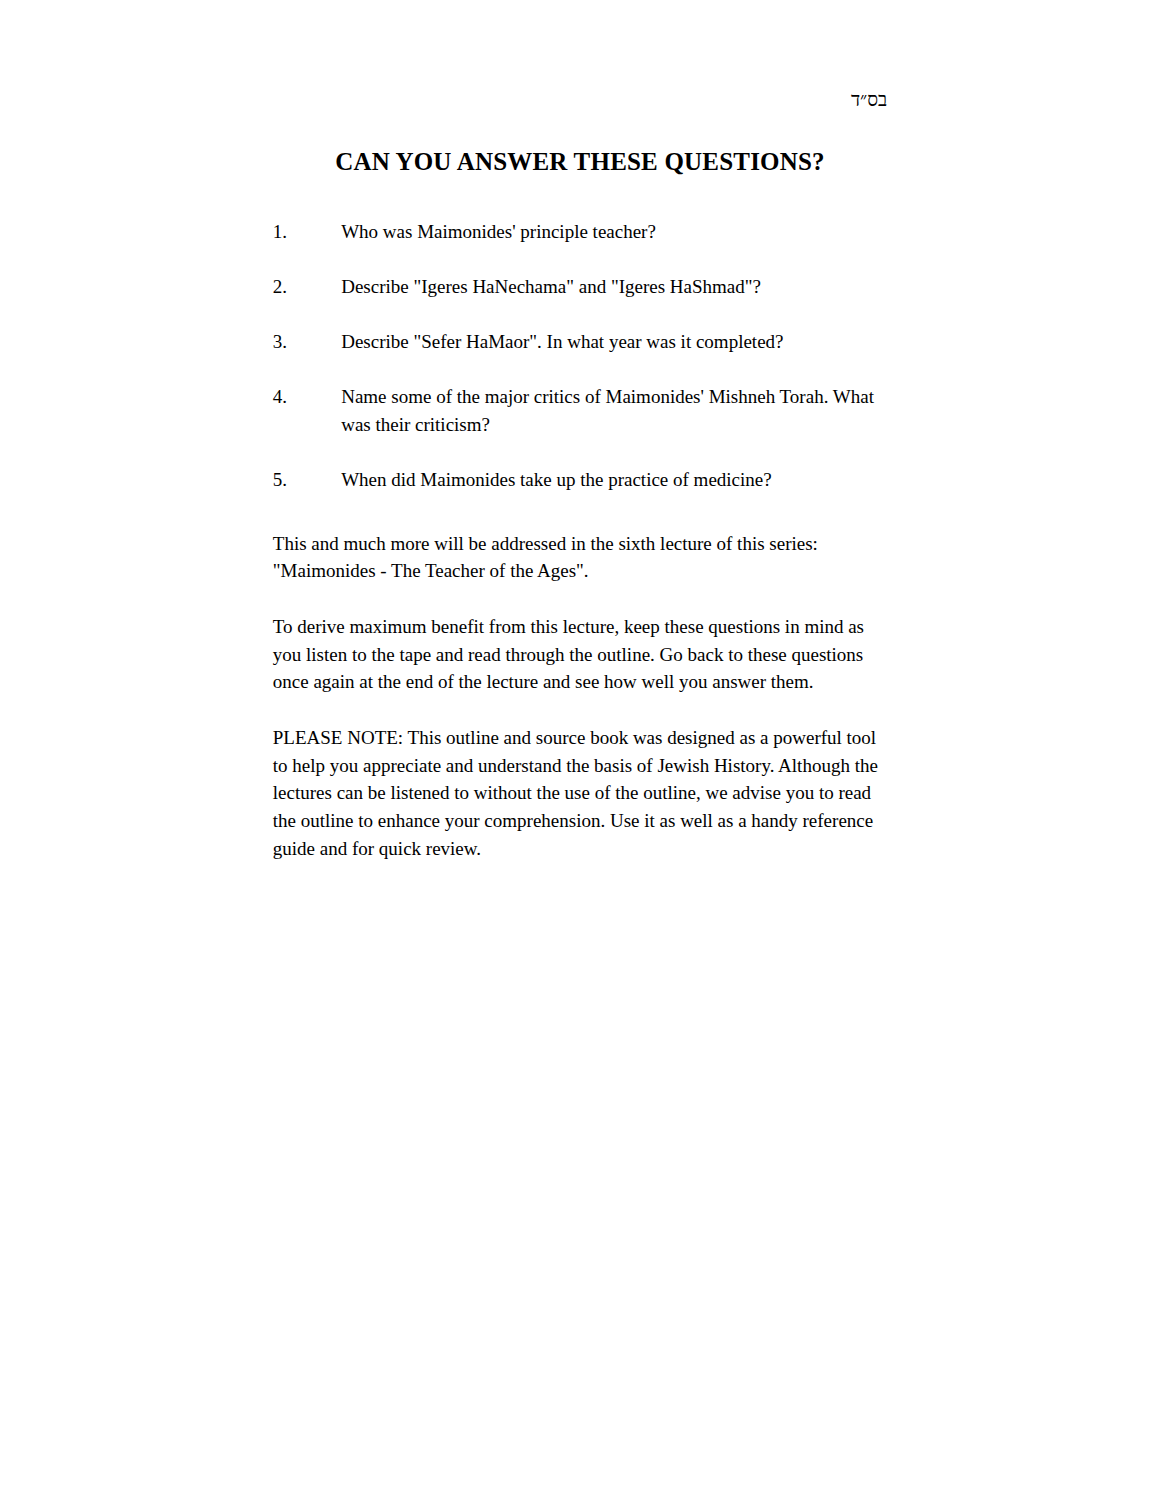בס״ד
CAN YOU ANSWER THESE QUESTIONS?
Who was Maimonides' principle teacher?
Describe "Igeres HaNechama" and "Igeres HaShmad"?
Describe "Sefer HaMaor". In what year was it completed?
Name some of the major critics of Maimonides' Mishneh Torah. What was their criticism?
When did Maimonides take up the practice of medicine?
This and much more will be addressed in the sixth lecture of this series: "Maimonides - The Teacher of the Ages".
To derive maximum benefit from this lecture, keep these questions in mind as you listen to the tape and read through the outline. Go back to these questions once again at the end of the lecture and see how well you answer them.
PLEASE NOTE: This outline and source book was designed as a powerful tool to help you appreciate and understand the basis of Jewish History. Although the lectures can be listened to without the use of the outline, we advise you to read the outline to enhance your comprehension. Use it as well as a handy reference guide and for quick review.